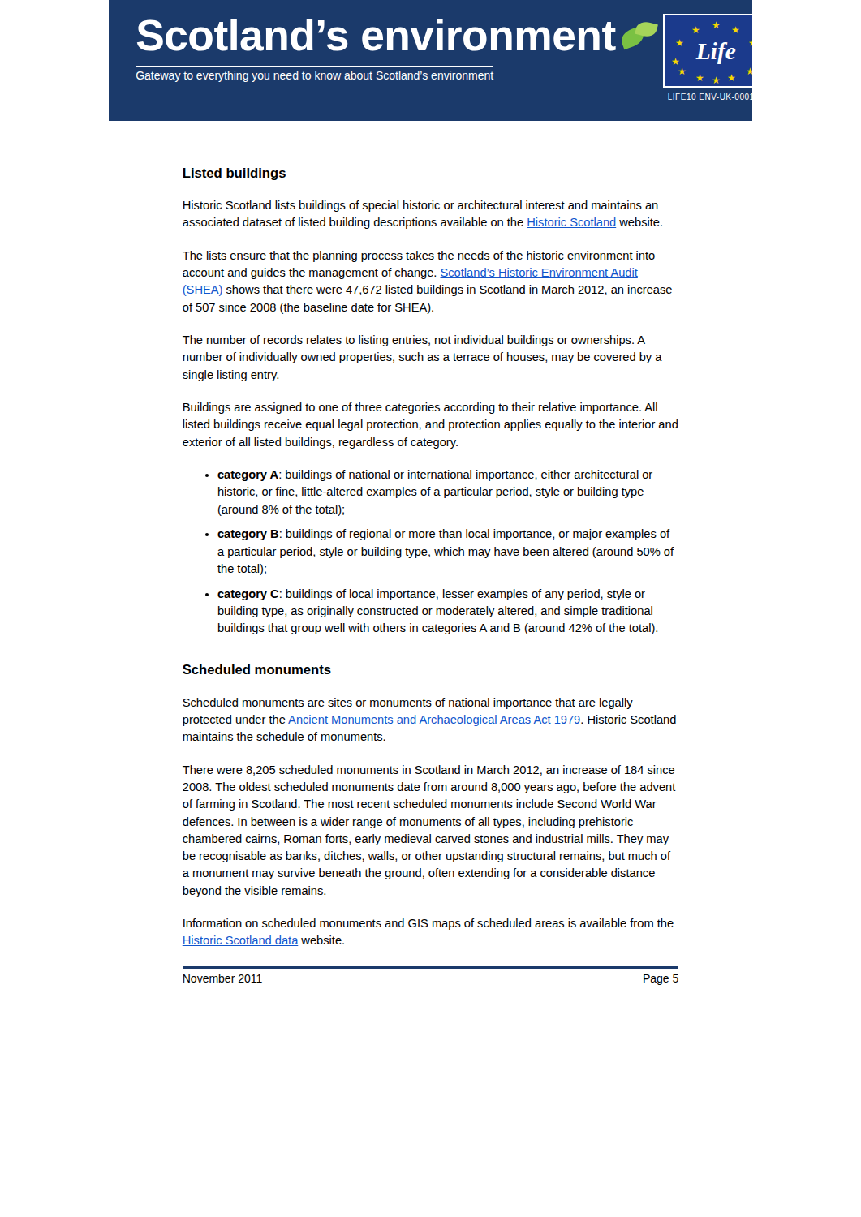Scotland’s environment
Gateway to everything you need to know about Scotland’s environment
Life ★ ★ ★ ★ ★ ★ ★ ★ ★ ★ ★ ★
LIFE10 ENV-UK-000182
Listed buildings
Historic Scotland lists buildings of special historic or architectural interest and maintains an associated dataset of listed building descriptions available on the Historic Scotland website.
The lists ensure that the planning process takes the needs of the historic environment into account and guides the management of change. Scotland’s Historic Environment Audit (SHEA) shows that there were 47,672 listed buildings in Scotland in March 2012, an increase of 507 since 2008 (the baseline date for SHEA).
The number of records relates to listing entries, not individual buildings or ownerships. A number of individually owned properties, such as a terrace of houses, may be covered by a single listing entry.
Buildings are assigned to one of three categories according to their relative importance. All listed buildings receive equal legal protection, and protection applies equally to the interior and exterior of all listed buildings, regardless of category.
category A: buildings of national or international importance, either architectural or historic, or fine, little-altered examples of a particular period, style or building type (around 8% of the total);
category B: buildings of regional or more than local importance, or major examples of a particular period, style or building type, which may have been altered (around 50% of the total);
category C: buildings of local importance, lesser examples of any period, style or building type, as originally constructed or moderately altered, and simple traditional buildings that group well with others in categories A and B (around 42% of the total).
Scheduled monuments
Scheduled monuments are sites or monuments of national importance that are legally protected under the Ancient Monuments and Archaeological Areas Act 1979. Historic Scotland maintains the schedule of monuments.
There were 8,205 scheduled monuments in Scotland in March 2012, an increase of 184 since 2008. The oldest scheduled monuments date from around 8,000 years ago, before the advent of farming in Scotland. The most recent scheduled monuments include Second World War defences. In between is a wider range of monuments of all types, including prehistoric chambered cairns, Roman forts, early medieval carved stones and industrial mills. They may be recognisable as banks, ditches, walls, or other upstanding structural remains, but much of a monument may survive beneath the ground, often extending for a considerable distance beyond the visible remains.
Information on scheduled monuments and GIS maps of scheduled areas is available from the Historic Scotland data website.
November 2011 Page 5